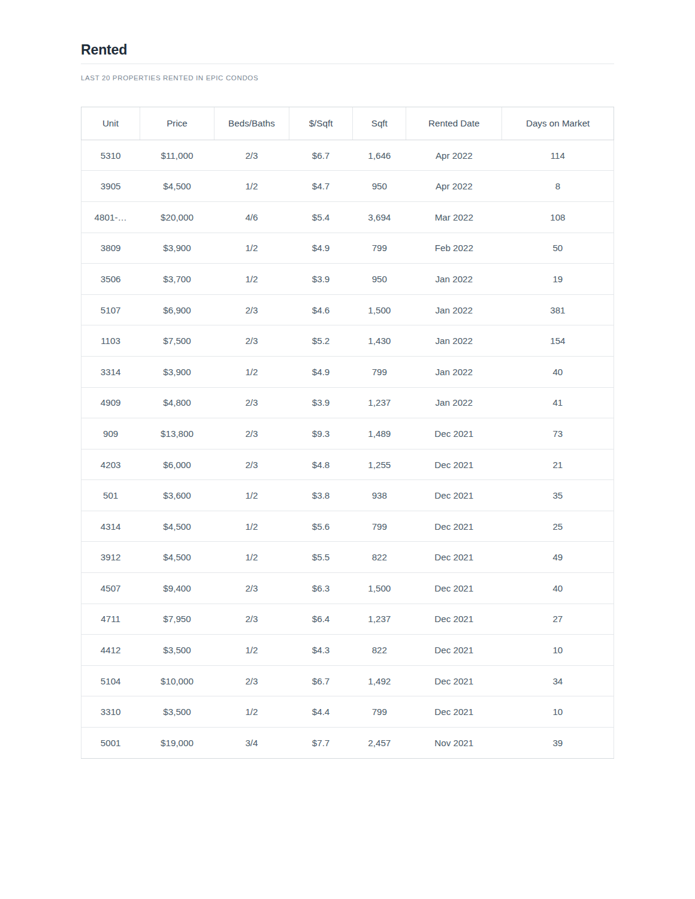Rented
Last 20 properties rented in Epic Condos
Last 20 properties rented in Epic Condos
| Unit | Price | Beds/Baths | $/Sqft | Sqft | Rented Date | Days on Market |
| --- | --- | --- | --- | --- | --- | --- |
| 5310 | $11,000 | 2/3 | $6.7 | 1,646 | Apr 2022 | 114 |
| 3905 | $4,500 | 1/2 | $4.7 | 950 | Apr 2022 | 8 |
| 4801-… | $20,000 | 4/6 | $5.4 | 3,694 | Mar 2022 | 108 |
| 3809 | $3,900 | 1/2 | $4.9 | 799 | Feb 2022 | 50 |
| 3506 | $3,700 | 1/2 | $3.9 | 950 | Jan 2022 | 19 |
| 5107 | $6,900 | 2/3 | $4.6 | 1,500 | Jan 2022 | 381 |
| 1103 | $7,500 | 2/3 | $5.2 | 1,430 | Jan 2022 | 154 |
| 3314 | $3,900 | 1/2 | $4.9 | 799 | Jan 2022 | 40 |
| 4909 | $4,800 | 2/3 | $3.9 | 1,237 | Jan 2022 | 41 |
| 909 | $13,800 | 2/3 | $9.3 | 1,489 | Dec 2021 | 73 |
| 4203 | $6,000 | 2/3 | $4.8 | 1,255 | Dec 2021 | 21 |
| 501 | $3,600 | 1/2 | $3.8 | 938 | Dec 2021 | 35 |
| 4314 | $4,500 | 1/2 | $5.6 | 799 | Dec 2021 | 25 |
| 3912 | $4,500 | 1/2 | $5.5 | 822 | Dec 2021 | 49 |
| 4507 | $9,400 | 2/3 | $6.3 | 1,500 | Dec 2021 | 40 |
| 4711 | $7,950 | 2/3 | $6.4 | 1,237 | Dec 2021 | 27 |
| 4412 | $3,500 | 1/2 | $4.3 | 822 | Dec 2021 | 10 |
| 5104 | $10,000 | 2/3 | $6.7 | 1,492 | Dec 2021 | 34 |
| 3310 | $3,500 | 1/2 | $4.4 | 799 | Dec 2021 | 10 |
| 5001 | $19,000 | 3/4 | $7.7 | 2,457 | Nov 2021 | 39 |